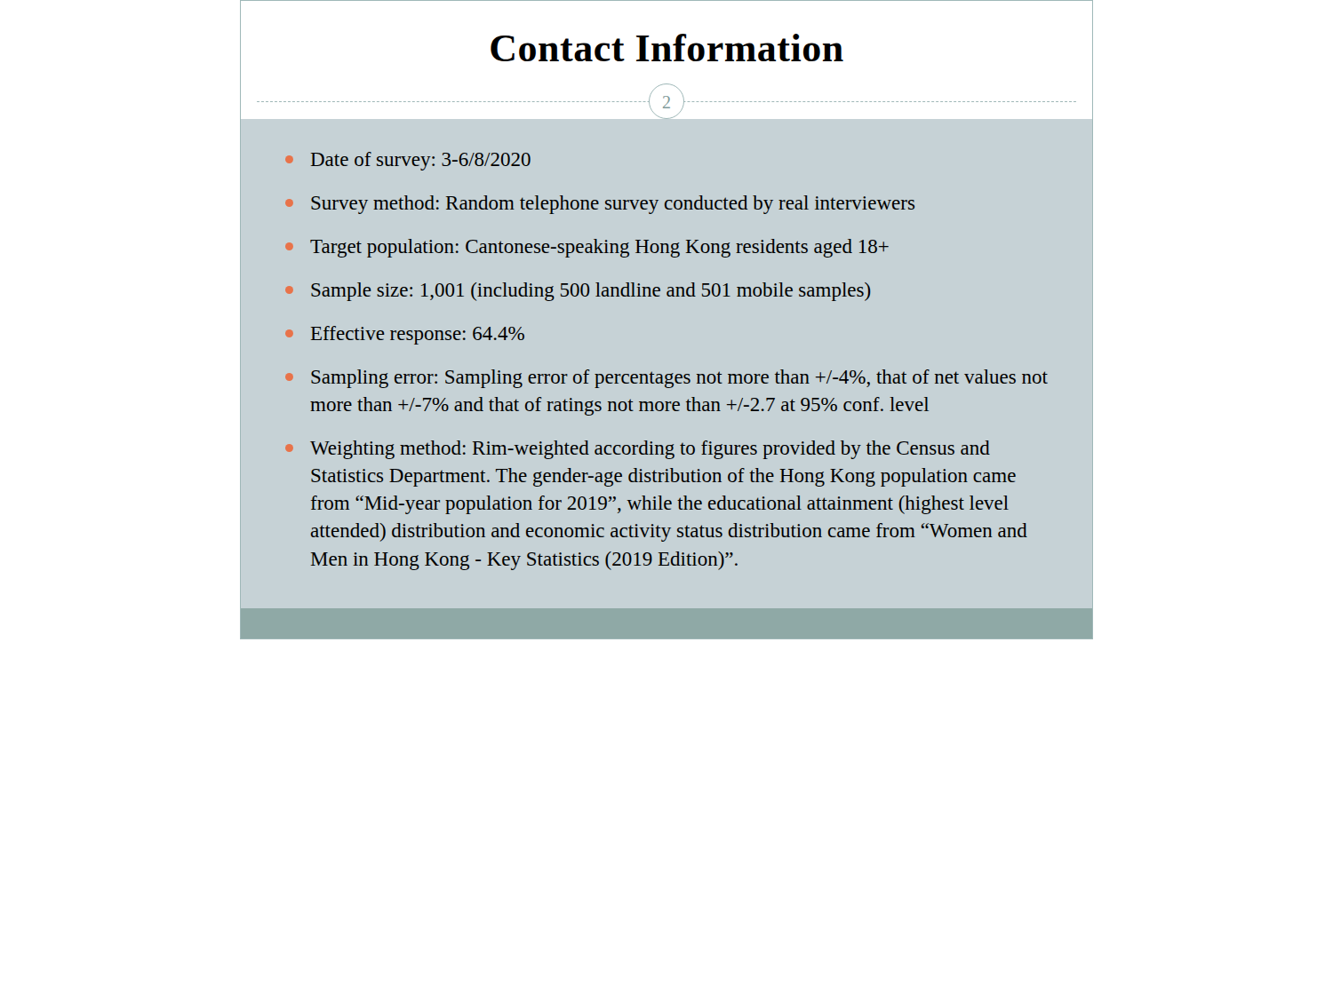Contact Information
2
Date of survey: 3-6/8/2020
Survey method: Random telephone survey conducted by real interviewers
Target population: Cantonese-speaking Hong Kong residents aged 18+
Sample size: 1,001 (including 500 landline and 501 mobile samples)
Effective response: 64.4%
Sampling error: Sampling error of percentages not more than +/-4%, that of net values not more than +/-7% and that of ratings not more than +/-2.7 at 95% conf. level
Weighting method: Rim-weighted according to figures provided by the Census and Statistics Department. The gender-age distribution of the Hong Kong population came from “Mid-year population for 2019”, while the educational attainment (highest level attended) distribution and economic activity status distribution came from “Women and Men in Hong Kong - Key Statistics (2019 Edition)”.